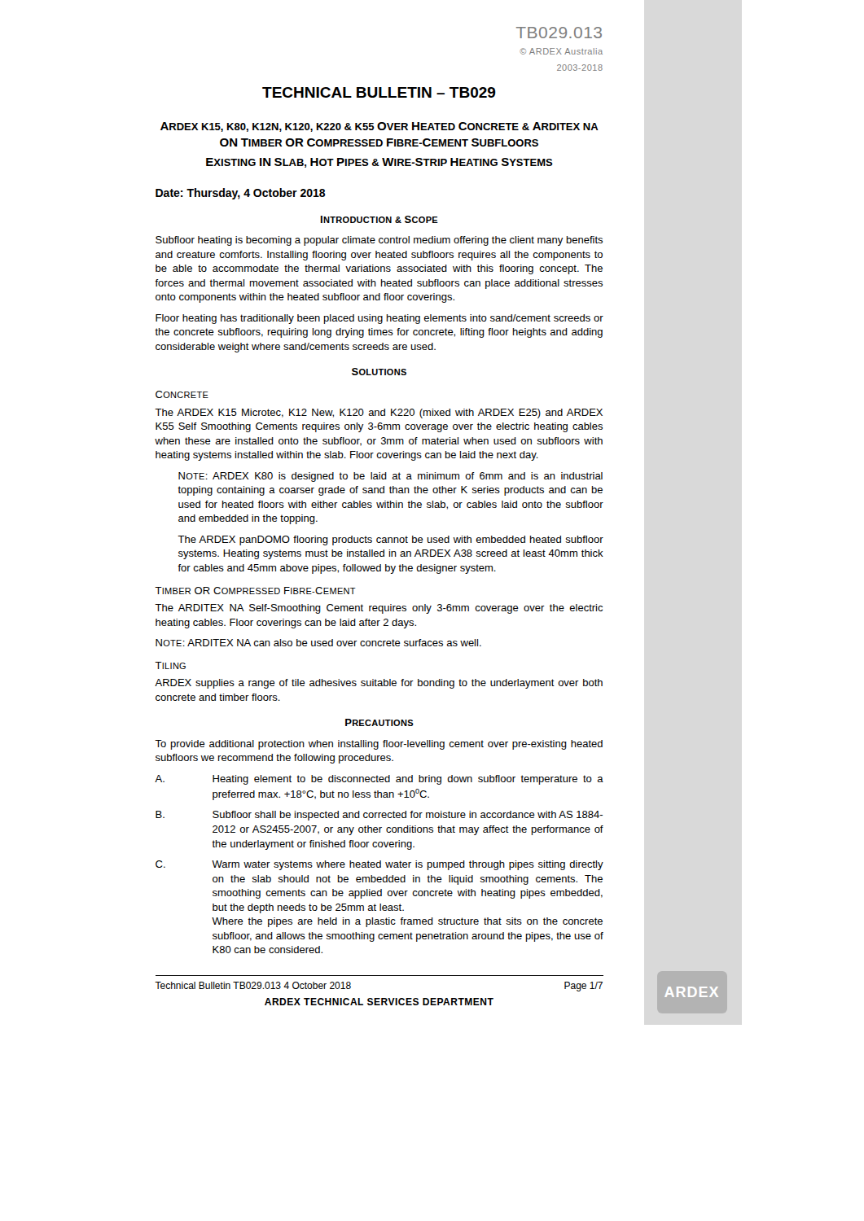TB029.013
© ARDEX Australia
2003-2018
TECHNICAL BULLETIN – TB029
ARDEX K15, K80, K12N, K120, K220 & K55 OVER HEATED CONCRETE & ARDITEX NA ON TIMBER OR COMPRESSED FIBRE-CEMENT SUBFLOORS
EXISTING IN SLAB, HOT PIPES & WIRE-STRIP HEATING SYSTEMS
Date: Thursday, 4 October 2018
INTRODUCTION & SCOPE
Subfloor heating is becoming a popular climate control medium offering the client many benefits and creature comforts. Installing flooring over heated subfloors requires all the components to be able to accommodate the thermal variations associated with this flooring concept. The forces and thermal movement associated with heated subfloors can place additional stresses onto components within the heated subfloor and floor coverings.
Floor heating has traditionally been placed using heating elements into sand/cement screeds or the concrete subfloors, requiring long drying times for concrete, lifting floor heights and adding considerable weight where sand/cements screeds are used.
SOLUTIONS
CONCRETE
The ARDEX K15 Microtec, K12 New, K120 and K220 (mixed with ARDEX E25) and ARDEX K55 Self Smoothing Cements requires only 3-6mm coverage over the electric heating cables when these are installed onto the subfloor, or 3mm of material when used on subfloors with heating systems installed within the slab. Floor coverings can be laid the next day.
NOTE: ARDEX K80 is designed to be laid at a minimum of 6mm and is an industrial topping containing a coarser grade of sand than the other K series products and can be used for heated floors with either cables within the slab, or cables laid onto the subfloor and embedded in the topping.
The ARDEX panDOMO flooring products cannot be used with embedded heated subfloor systems. Heating systems must be installed in an ARDEX A38 screed at least 40mm thick for cables and 45mm above pipes, followed by the designer system.
TIMBER OR COMPRESSED FIBRE-CEMENT
The ARDITEX NA Self-Smoothing Cement requires only 3-6mm coverage over the electric heating cables. Floor coverings can be laid after 2 days.
NOTE: ARDITEX NA can also be used over concrete surfaces as well.
TILING
ARDEX supplies a range of tile adhesives suitable for bonding to the underlayment over both concrete and timber floors.
PRECAUTIONS
To provide additional protection when installing floor-levelling cement over pre-existing heated subfloors we recommend the following procedures.
Heating element to be disconnected and bring down subfloor temperature to a preferred max. +18°C, but no less than +100C.
Subfloor shall be inspected and corrected for moisture in accordance with AS 1884-2012 or AS2455-2007, or any other conditions that may affect the performance of the underlayment or finished floor covering.
Warm water systems where heated water is pumped through pipes sitting directly on the slab should not be embedded in the liquid smoothing cements. The smoothing cements can be applied over concrete with heating pipes embedded, but the depth needs to be 25mm at least.
Where the pipes are held in a plastic framed structure that sits on the concrete subfloor, and allows the smoothing cement penetration around the pipes, the use of K80 can be considered.
Technical Bulletin TB029.013 4 October 2018 Page 1/7
ARDEX TECHNICAL SERVICES DEPARTMENT
ARDEX